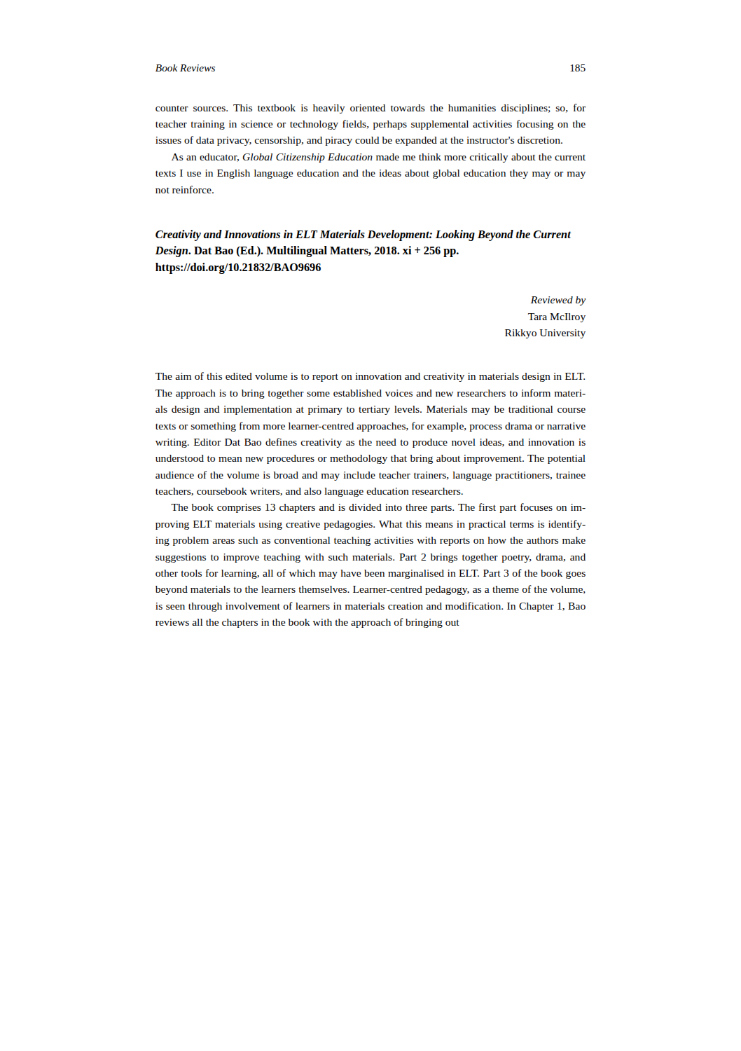Book Reviews 185
counter sources. This textbook is heavily oriented towards the humanities disciplines; so, for teacher training in science or technology fields, perhaps supplemental activities focusing on the issues of data privacy, censorship, and piracy could be expanded at the instructor's discretion.
As an educator, Global Citizenship Education made me think more critically about the current texts I use in English language education and the ideas about global education they may or may not reinforce.
Creativity and Innovations in ELT Materials Development: Looking Beyond the Current Design. Dat Bao (Ed.). Multilingual Matters, 2018. xi + 256 pp. https://doi.org/10.21832/BAO9696
Reviewed by
Tara McIlroy
Rikkyo University
The aim of this edited volume is to report on innovation and creativity in materials design in ELT. The approach is to bring together some established voices and new researchers to inform materials design and implementation at primary to tertiary levels. Materials may be traditional course texts or something from more learner-centred approaches, for example, process drama or narrative writing. Editor Dat Bao defines creativity as the need to produce novel ideas, and innovation is understood to mean new procedures or methodology that bring about improvement. The potential audience of the volume is broad and may include teacher trainers, language practitioners, trainee teachers, coursebook writers, and also language education researchers.
The book comprises 13 chapters and is divided into three parts. The first part focuses on improving ELT materials using creative pedagogies. What this means in practical terms is identifying problem areas such as conventional teaching activities with reports on how the authors make suggestions to improve teaching with such materials. Part 2 brings together poetry, drama, and other tools for learning, all of which may have been marginalised in ELT. Part 3 of the book goes beyond materials to the learners themselves. Learner-centred pedagogy, as a theme of the volume, is seen through involvement of learners in materials creation and modification. In Chapter 1, Bao reviews all the chapters in the book with the approach of bringing out